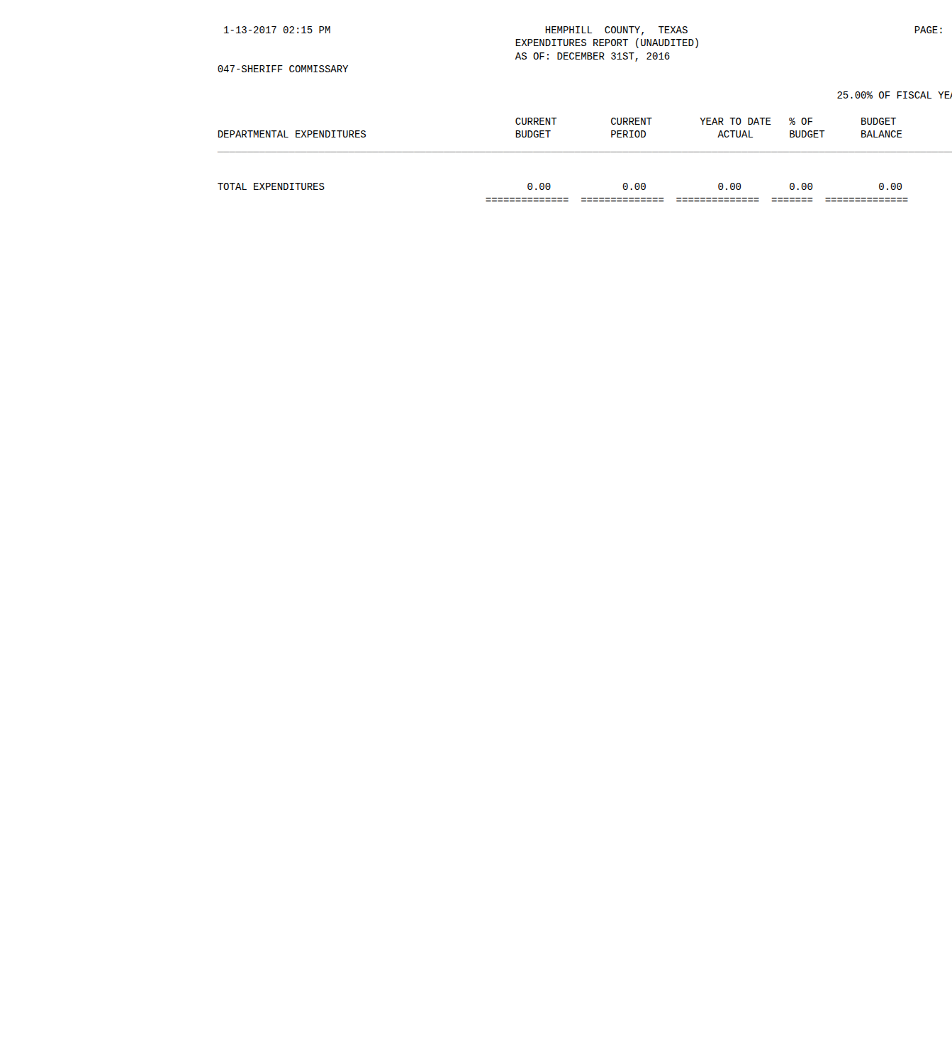1-13-2017 02:15 PM                                    HEMPHILL  COUNTY,  TEXAS                                      PAGE:    1
                                                  EXPENDITURES REPORT (UNAUDITED)
                                                  AS OF: DECEMBER 31ST, 2016
047-SHERIFF COMMISSARY

                                                                                                        25.00% OF FISCAL YEAR

                                                  CURRENT         CURRENT        YEAR TO DATE   % OF        BUDGET
DEPARTMENTAL EXPENDITURES                         BUDGET          PERIOD            ACTUAL      BUDGET      BALANCE
_______________________________________________________________________________________________________________________________


TOTAL EXPENDITURES                                  0.00            0.00            0.00        0.00           0.00
                                             ==============  ==============  ==============  =======  ==============